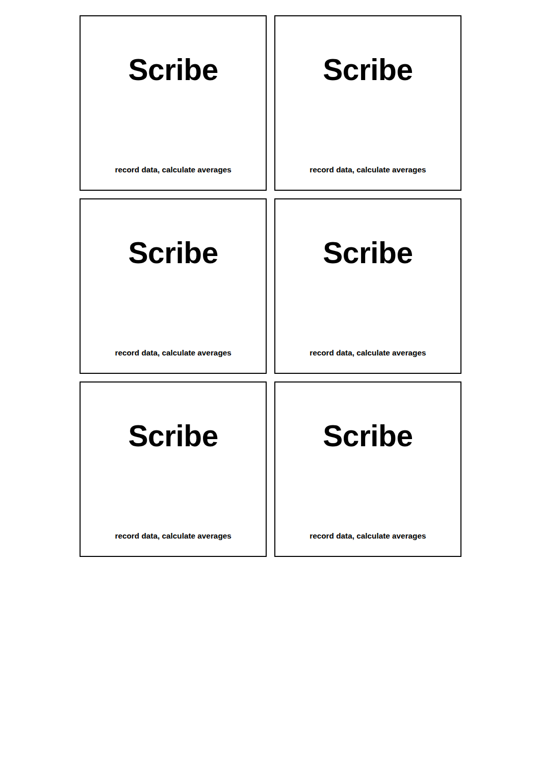Scribe role cards
Scribe
record data, calculate averages
Scribe
record data, calculate averages
Scribe
record data, calculate averages
Scribe
record data, calculate averages
Scribe
record data, calculate averages
Scribe
record data, calculate averages